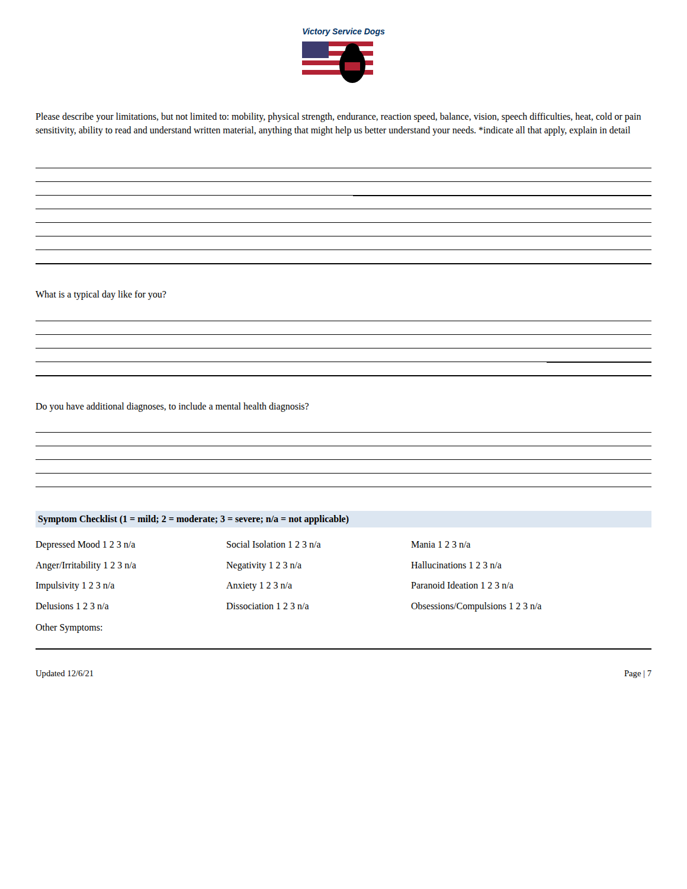Please describe your limitations, but not limited to: mobility, physical strength, endurance, reaction speed, balance, vision, speech difficulties, heat, cold or pain sensitivity, ability to read and understand written material, anything that might help us better understand your needs. *indicate all that apply, explain in detail
What is a typical day like for you?
Do you have additional diagnoses, to include a mental health diagnosis?
Symptom Checklist (1 = mild; 2 = moderate; 3 = severe; n/a = not applicable)
| Depressed Mood 1 2 3 n/a | Social Isolation 1 2 3 n/a | Mania 1 2 3 n/a |
| Anger/Irritability 1 2 3 n/a | Negativity 1 2 3 n/a | Hallucinations 1 2 3 n/a |
| Impulsivity 1 2 3 n/a | Anxiety 1 2 3 n/a | Paranoid Ideation 1 2 3 n/a |
| Delusions 1 2 3 n/a | Dissociation 1 2 3 n/a | Obsessions/Compulsions 1 2 3 n/a |
Other Symptoms:
Updated 12/6/21 Page | 7